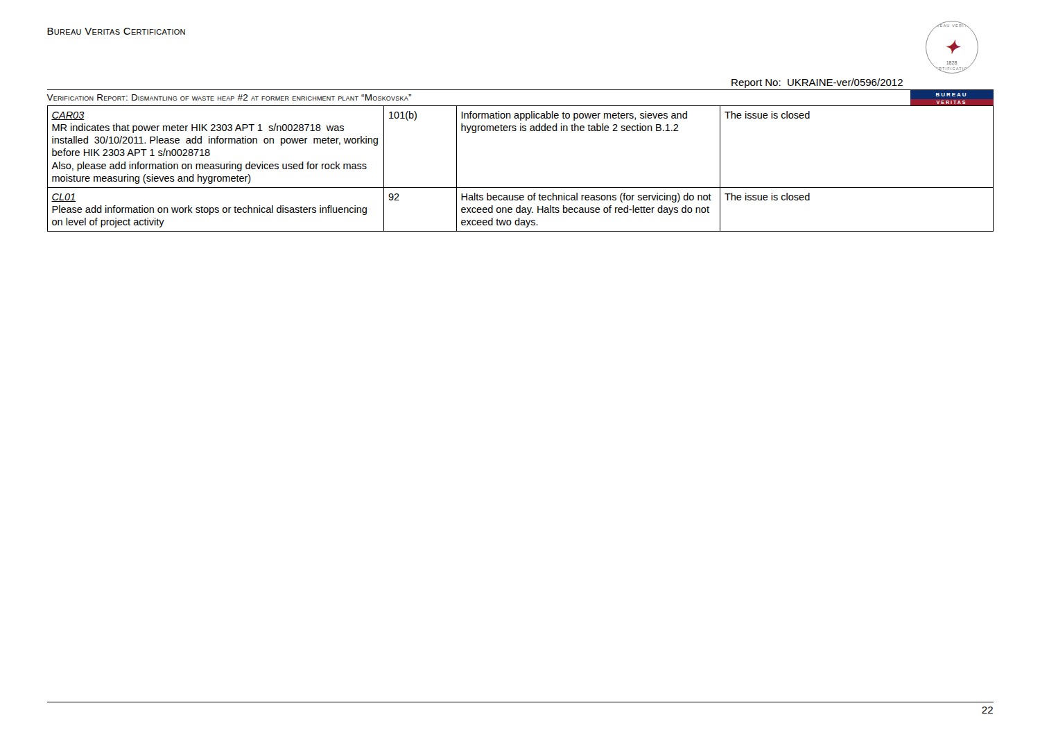Bureau Veritas Certification
BUREAU VERITAS
✦
1828
CERTIFICATION
Report No: UKRAINE-ver/0596/2012
Verification Report: Dismantling of waste heap #2 at former enrichment plant “Moskovska”
BUREAU
VERITAS
| CAR03 MR indicates that power meter HIK 2303 APT 1 s/n0028718 was installed 30/10/2011. Please add information on power meter, working before HIK 2303 APT 1 s/n0028718 Also, please add information on measuring devices used for rock mass moisture measuring (sieves and hygrometer) | 101(b) | Information applicable to power meters, sieves and hygrometers is added in the table 2 section B.1.2 | The issue is closed |
| CL01 Please add information on work stops or technical disasters influencing on level of project activity | 92 | Halts because of technical reasons (for servicing) do not exceed one day. Halts because of red-letter days do not exceed two days. | The issue is closed |
22